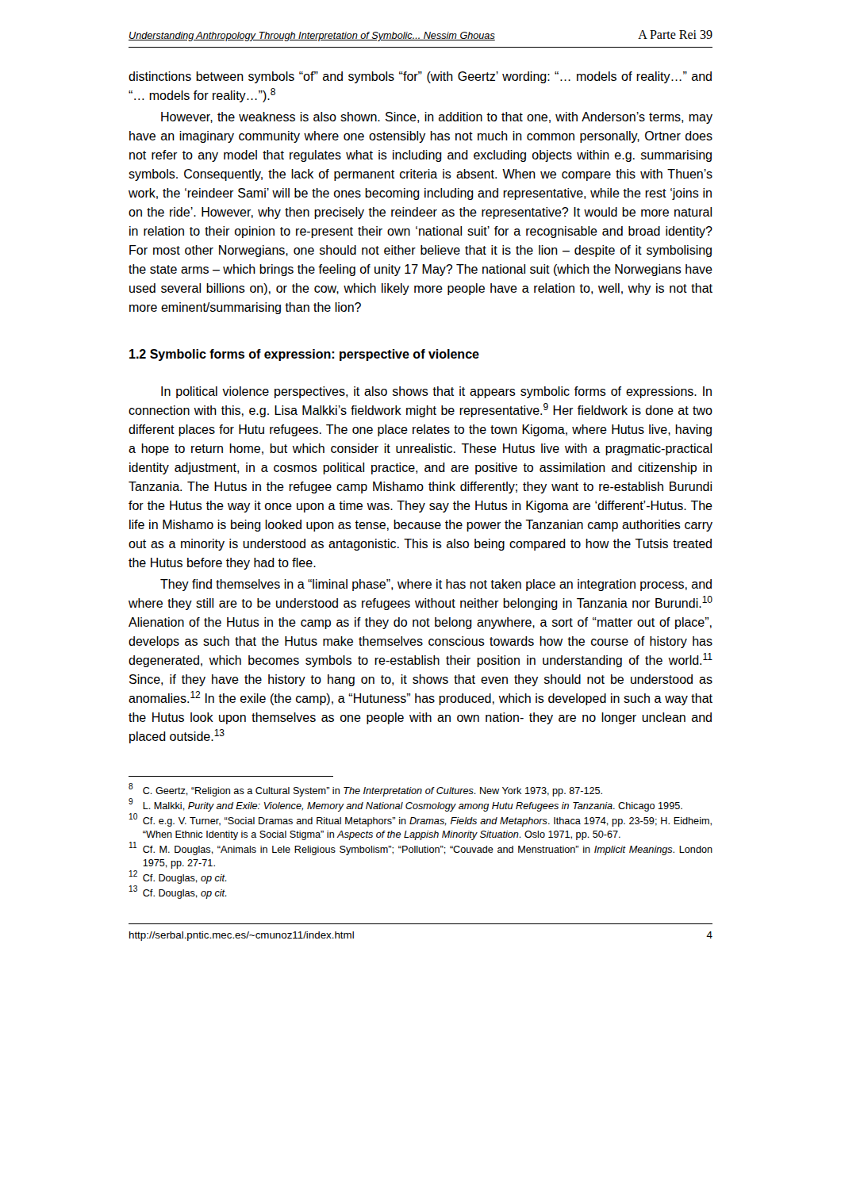Understanding Anthropology Through Interpretation of Symbolic... Nessim Ghouas A Parte Rei 39
distinctions between symbols “of” and symbols “for” (with Geertz’ wording: “… models of reality…” and “… models for reality…”).8
However, the weakness is also shown. Since, in addition to that one, with Anderson’s terms, may have an imaginary community where one ostensibly has not much in common personally, Ortner does not refer to any model that regulates what is including and excluding objects within e.g. summarising symbols. Consequently, the lack of permanent criteria is absent. When we compare this with Thuen’s work, the ‘reindeer Sami’ will be the ones becoming including and representative, while the rest ‘joins in on the ride’. However, why then precisely the reindeer as the representative? It would be more natural in relation to their opinion to re-present their own ‘national suit’ for a recognisable and broad identity? For most other Norwegians, one should not either believe that it is the lion – despite of it symbolising the state arms – which brings the feeling of unity 17 May? The national suit (which the Norwegians have used several billions on), or the cow, which likely more people have a relation to, well, why is not that more eminent/summarising than the lion?
1.2 Symbolic forms of expression: perspective of violence
In political violence perspectives, it also shows that it appears symbolic forms of expressions. In connection with this, e.g. Lisa Malkki’s fieldwork might be representative.9 Her fieldwork is done at two different places for Hutu refugees. The one place relates to the town Kigoma, where Hutus live, having a hope to return home, but which consider it unrealistic. These Hutus live with a pragmatic-practical identity adjustment, in a cosmos political practice, and are positive to assimilation and citizenship in Tanzania. The Hutus in the refugee camp Mishamo think differently; they want to re-establish Burundi for the Hutus the way it once upon a time was. They say the Hutus in Kigoma are ‘different’-Hutus. The life in Mishamo is being looked upon as tense, because the power the Tanzanian camp authorities carry out as a minority is understood as antagonistic. This is also being compared to how the Tutsis treated the Hutus before they had to flee.
They find themselves in a “liminal phase”, where it has not taken place an integration process, and where they still are to be understood as refugees without neither belonging in Tanzania nor Burundi.10 Alienation of the Hutus in the camp as if they do not belong anywhere, a sort of “matter out of place”, develops as such that the Hutus make themselves conscious towards how the course of history has degenerated, which becomes symbols to re-establish their position in understanding of the world.11 Since, if they have the history to hang on to, it shows that even they should not be understood as anomalies.12 In the exile (the camp), a “Hutuness” has produced, which is developed in such a way that the Hutus look upon themselves as one people with an own nation- they are no longer unclean and placed outside.13
C. Geertz, “Religion as a Cultural System” in The Interpretation of Cultures. New York 1973, pp. 87-125.
L. Malkki, Purity and Exile: Violence, Memory and National Cosmology among Hutu Refugees in Tanzania. Chicago 1995.
Cf. e.g. V. Turner, “Social Dramas and Ritual Metaphors” in Dramas, Fields and Metaphors. Ithaca 1974, pp. 23-59; H. Eidheim, “When Ethnic Identity is a Social Stigma” in Aspects of the Lappish Minority Situation. Oslo 1971, pp. 50-67.
Cf. M. Douglas, “Animals in Lele Religious Symbolism”; “Pollution”; “Couvade and Menstruation” in Implicit Meanings. London 1975, pp. 27-71.
Cf. Douglas, op cit.
Cf. Douglas, op cit.
http://serbal.pntic.mec.es/~cmunoz11/index.html 4